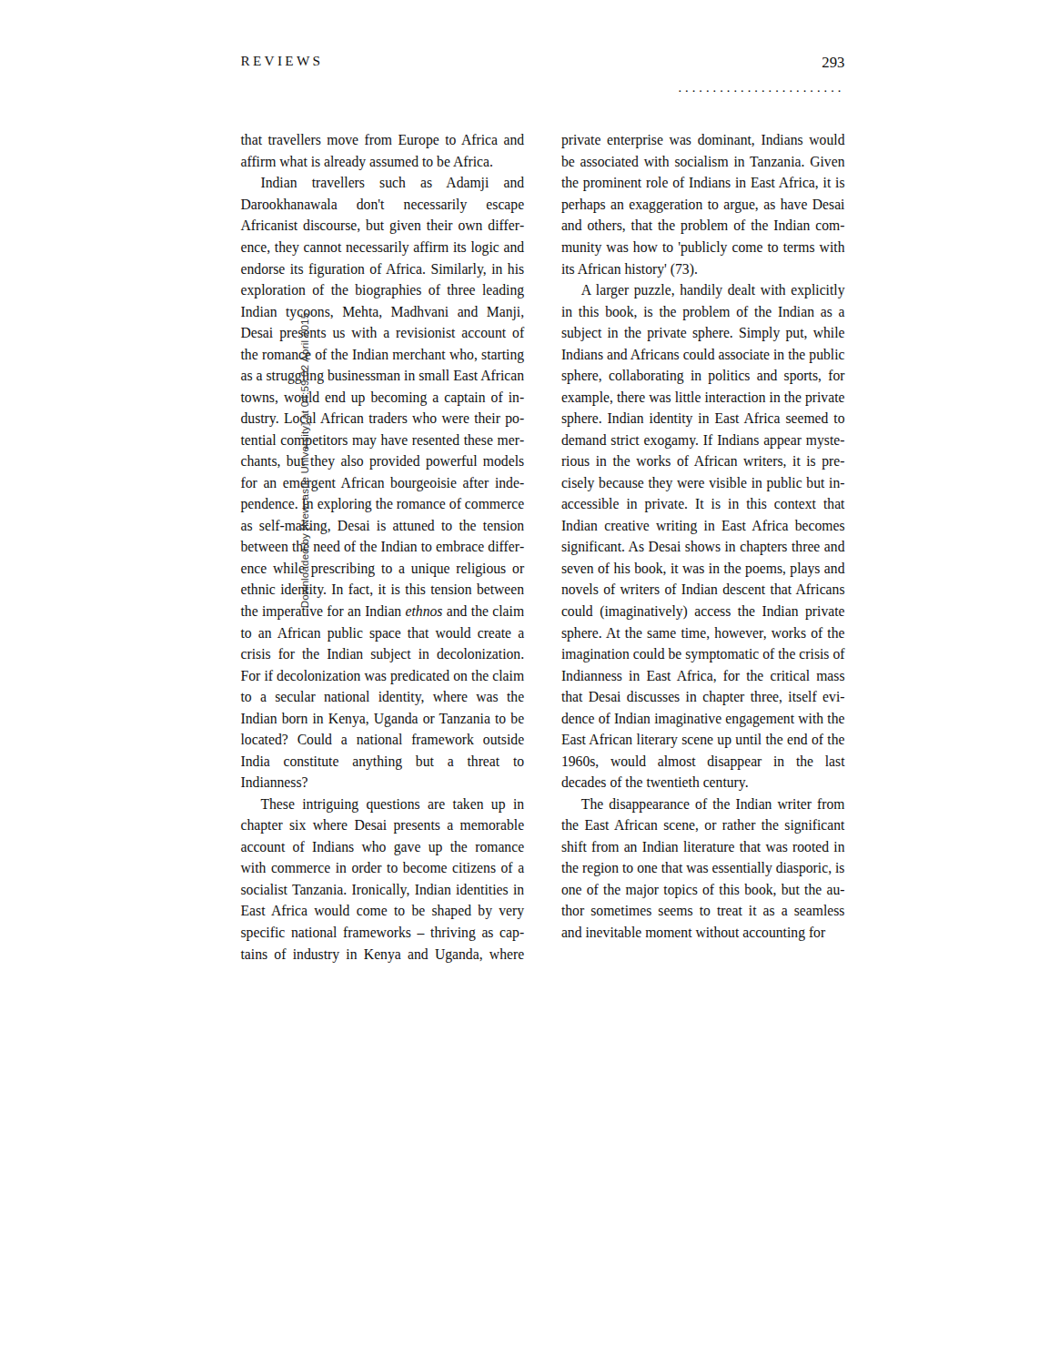Downloaded by [Newcastle University] at 04:59 02 April 2015
Reviews
293 ........................
that travellers move from Europe to Africa and affirm what is already assumed to be Africa.
Indian travellers such as Adamji and Darookhanawala don't necessarily escape Africanist discourse, but given their own difference, they cannot necessarily affirm its logic and endorse its figuration of Africa. Similarly, in his exploration of the biographies of three leading Indian tycoons, Mehta, Madhvani and Manji, Desai presents us with a revisionist account of the romance of the Indian merchant who, starting as a struggling businessman in small East African towns, would end up becoming a captain of industry. Local African traders who were their potential competitors may have resented these merchants, but they also provided powerful models for an emergent African bourgeoisie after independence. In exploring the romance of commerce as self-making, Desai is attuned to the tension between the need of the Indian to embrace difference while prescribing to a unique religious or ethnic identity. In fact, it is this tension between the imperative for an Indian ethnos and the claim to an African public space that would create a crisis for the Indian subject in decolonization. For if decolonization was predicated on the claim to a secular national identity, where was the Indian born in Kenya, Uganda or Tanzania to be located? Could a national framework outside India constitute anything but a threat to Indianness?
These intriguing questions are taken up in chapter six where Desai presents a memorable account of Indians who gave up the romance with commerce in order to become citizens of a socialist Tanzania. Ironically, Indian identities in East Africa would come to be shaped by very specific national frameworks – thriving as captains of industry in Kenya and Uganda, where private enterprise was dominant, Indians would be associated with socialism in Tanzania. Given the prominent role of Indians in East Africa, it is perhaps an exaggeration to argue, as have Desai and others, that the problem of the Indian community was how to 'publicly come to terms with its African history' (73).
A larger puzzle, handily dealt with explicitly in this book, is the problem of the Indian as a subject in the private sphere. Simply put, while Indians and Africans could associate in the public sphere, collaborating in politics and sports, for example, there was little interaction in the private sphere. Indian identity in East Africa seemed to demand strict exogamy. If Indians appear mysterious in the works of African writers, it is precisely because they were visible in public but inaccessible in private. It is in this context that Indian creative writing in East Africa becomes significant. As Desai shows in chapters three and seven of his book, it was in the poems, plays and novels of writers of Indian descent that Africans could (imaginatively) access the Indian private sphere. At the same time, however, works of the imagination could be symptomatic of the crisis of Indianness in East Africa, for the critical mass that Desai discusses in chapter three, itself evidence of Indian imaginative engagement with the East African literary scene up until the end of the 1960s, would almost disappear in the last decades of the twentieth century.
The disappearance of the Indian writer from the East African scene, or rather the significant shift from an Indian literature that was rooted in the region to one that was essentially diasporic, is one of the major topics of this book, but the author sometimes seems to treat it as a seamless and inevitable moment without accounting for